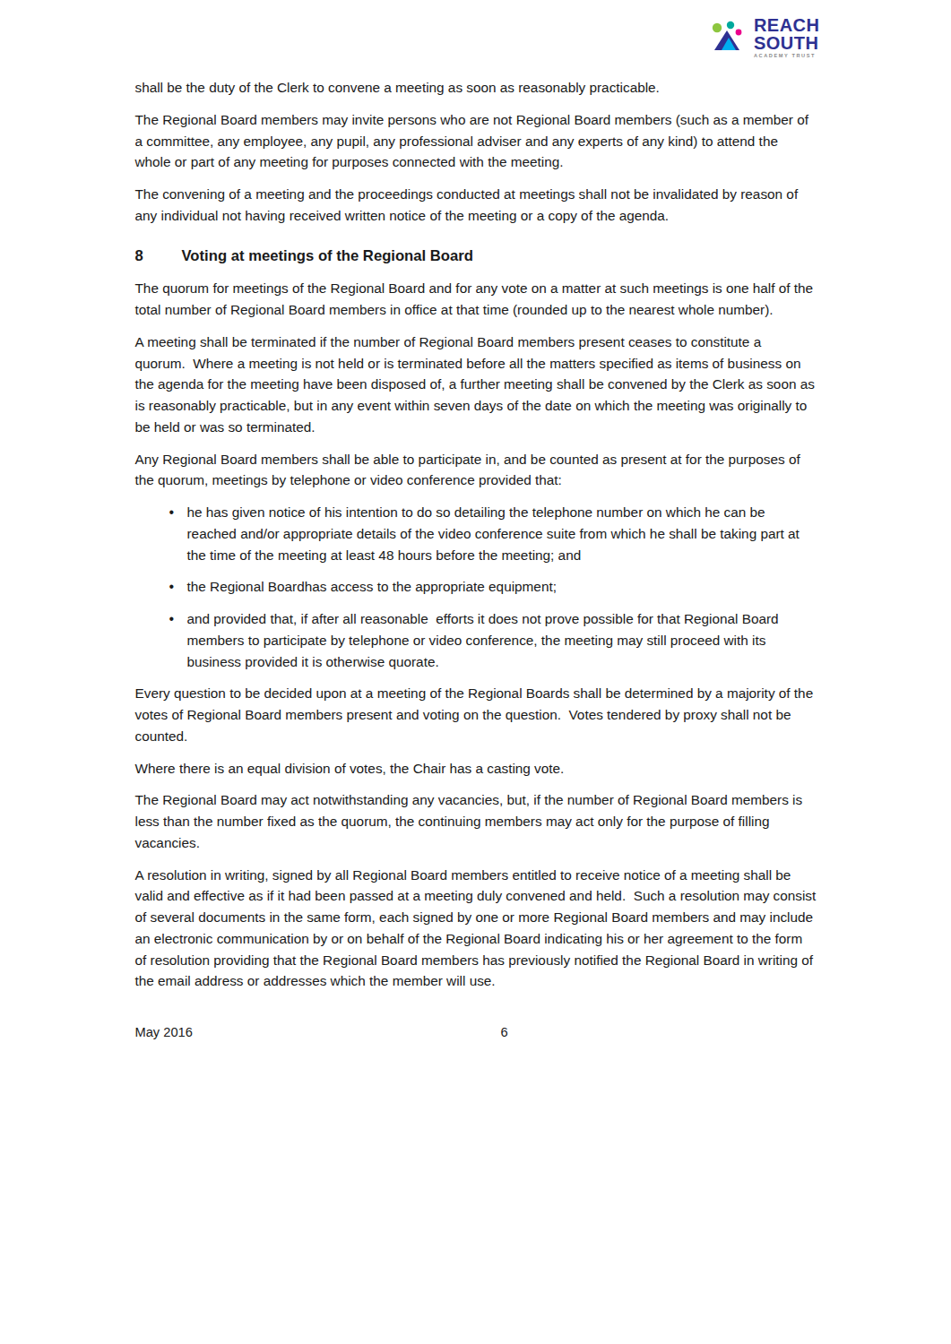REACH SOUTH ACADEMY TRUST
shall be the duty of the Clerk to convene a meeting as soon as reasonably practicable.
The Regional Board members may invite persons who are not Regional Board members (such as a member of a committee, any employee, any pupil, any professional adviser and any experts of any kind) to attend the whole or part of any meeting for purposes connected with the meeting.
The convening of a meeting and the proceedings conducted at meetings shall not be invalidated by reason of any individual not having received written notice of the meeting or a copy of the agenda.
8 Voting at meetings of the Regional Board
The quorum for meetings of the Regional Board and for any vote on a matter at such meetings is one half of the total number of Regional Board members in office at that time (rounded up to the nearest whole number).
A meeting shall be terminated if the number of Regional Board members present ceases to constitute a quorum. Where a meeting is not held or is terminated before all the matters specified as items of business on the agenda for the meeting have been disposed of, a further meeting shall be convened by the Clerk as soon as is reasonably practicable, but in any event within seven days of the date on which the meeting was originally to be held or was so terminated.
Any Regional Board members shall be able to participate in, and be counted as present at for the purposes of the quorum, meetings by telephone or video conference provided that:
he has given notice of his intention to do so detailing the telephone number on which he can be reached and/or appropriate details of the video conference suite from which he shall be taking part at the time of the meeting at least 48 hours before the meeting; and
the Regional Boardhas access to the appropriate equipment;
and provided that, if after all reasonable efforts it does not prove possible for that Regional Board members to participate by telephone or video conference, the meeting may still proceed with its business provided it is otherwise quorate.
Every question to be decided upon at a meeting of the Regional Boards shall be determined by a majority of the votes of Regional Board members present and voting on the question. Votes tendered by proxy shall not be counted.
Where there is an equal division of votes, the Chair has a casting vote.
The Regional Board may act notwithstanding any vacancies, but, if the number of Regional Board members is less than the number fixed as the quorum, the continuing members may act only for the purpose of filling vacancies.
A resolution in writing, signed by all Regional Board members entitled to receive notice of a meeting shall be valid and effective as if it had been passed at a meeting duly convened and held. Such a resolution may consist of several documents in the same form, each signed by one or more Regional Board members and may include an electronic communication by or on behalf of the Regional Board indicating his or her agreement to the form of resolution providing that the Regional Board members has previously notified the Regional Board in writing of the email address or addresses which the member will use.
May 2016
6